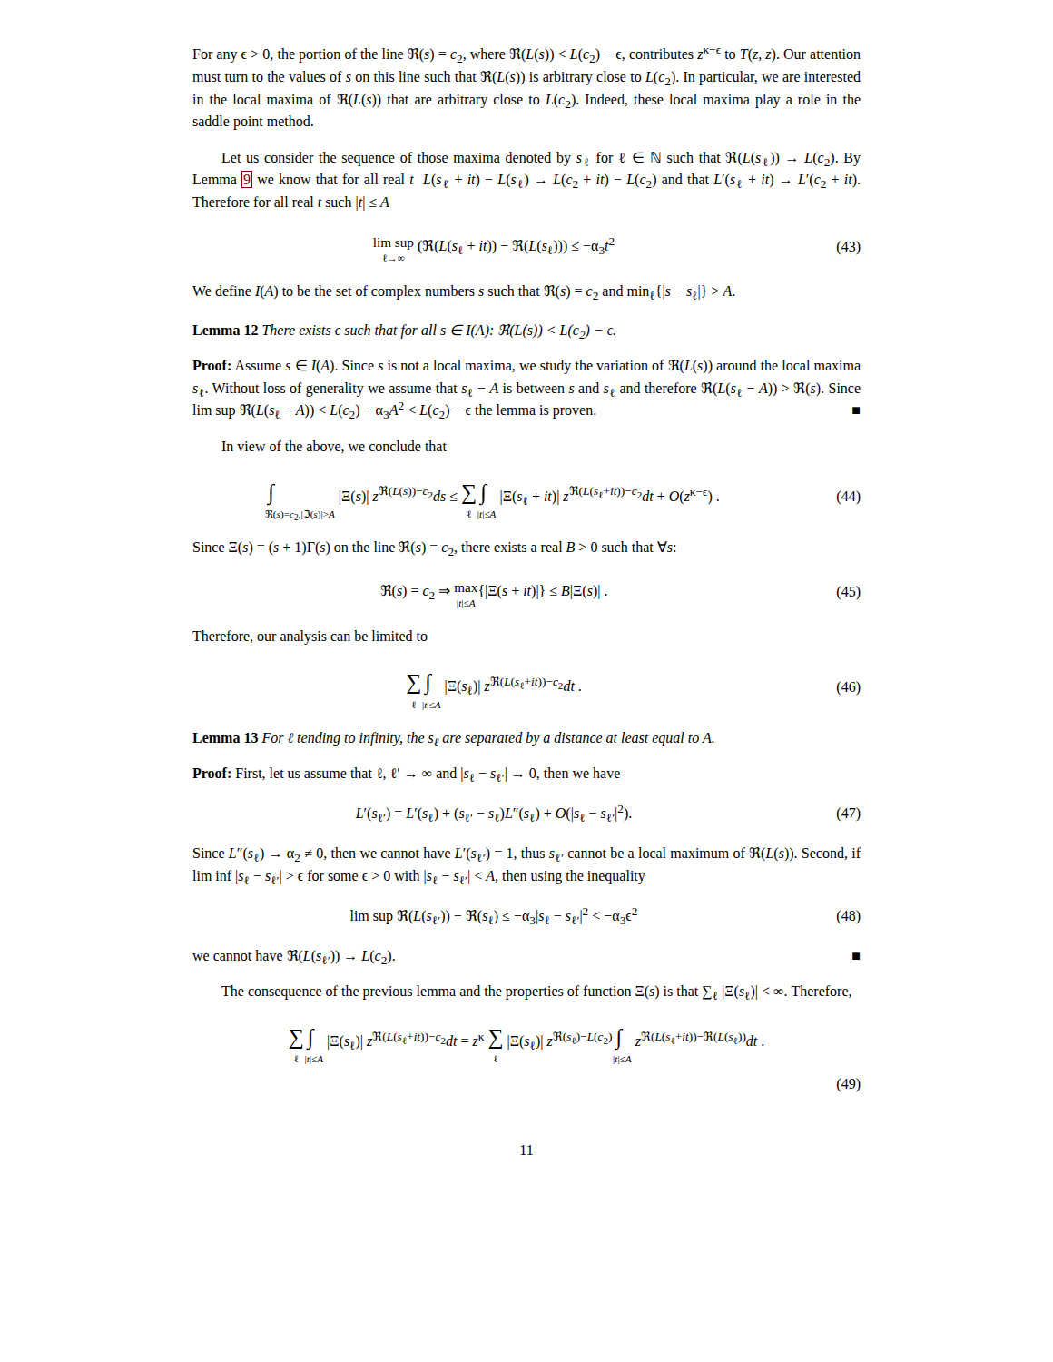For any ϵ > 0, the portion of the line ℜ(s) = c2, where ℜ(L(s)) < L(c2) − ϵ, contributes zκ−ϵ to T(z, z). Our attention must turn to the values of s on this line such that ℜ(L(s)) is arbitrary close to L(c2). In particular, we are interested in the local maxima of ℜ(L(s)) that are arbitrary close to L(c2). Indeed, these local maxima play a role in the saddle point method.
Let us consider the sequence of those maxima denoted by sℓ for ℓ ∈ ℕ such that ℜ(L(sℓ)) → L(c2). By Lemma 9 we know that for all real t L(sℓ + it) − L(sℓ) → L(c2 + it) − L(c2) and that L′(sℓ + it) → L′(c2 + it). Therefore for all real t such |t| ≤ A
lim supℓ→∞ (ℜ(L(sℓ + it)) − ℜ(L(sℓ))) ≤ −α3t2
(43)
We define I(A) to be the set of complex numbers s such that ℜ(s) = c2 and minℓ{|s − sℓ|} > A.
Lemma 12 There exists ϵ such that for all s ∈ I(A): ℜ(L(s)) < L(c2) − ϵ.
Proof: Assume s ∈ I(A). Since s is not a local maxima, we study the variation of ℜ(L(s)) around the local maxima sℓ. Without loss of generality we assume that sℓ − A is between s and sℓ and therefore ℜ(L(sℓ − A)) > ℜ(s). Since lim sup ℜ(L(sℓ − A)) < L(c2) − α3A2 < L(c2) − ϵ the lemma is proven. ■
In view of the above, we conclude that
∫ℜ(s)=c2,|ℑ(s)|>A |Ξ(s)| zℜ(L(s))−c2ds ≤ ∑ℓ ∫|t|≤A |Ξ(sℓ + it)| zℜ(L(sℓ+it))−c2dt + O(zκ−ϵ) .
(44)
Since Ξ(s) = (s + 1)Γ(s) on the line ℜ(s) = c2, there exists a real B > 0 such that ∀s:
ℜ(s) = c2 ⇒ max|t|≤A{|Ξ(s + it)|} ≤ B|Ξ(s)| .
(45)
Therefore, our analysis can be limited to
∑ℓ ∫|t|≤A |Ξ(sℓ)| zℜ(L(sℓ+it))−c2dt .
(46)
Lemma 13 For ℓ tending to infinity, the sℓ are separated by a distance at least equal to A.
Proof: First, let us assume that ℓ, ℓ′ → ∞ and |sℓ − sℓ′| → 0, then we have
L′(sℓ′) = L′(sℓ) + (sℓ′ − sℓ)L″(sℓ) + O(|sℓ − sℓ′|2).
(47)
Since L″(sℓ) → α2 ≠ 0, then we cannot have L′(sℓ′) = 1, thus sℓ′ cannot be a local maximum of ℜ(L(s)). Second, if lim inf |sℓ − sℓ′| > ϵ for some ϵ > 0 with |sℓ − sℓ′| < A, then using the inequality
lim sup ℜ(L(sℓ′)) − ℜ(sℓ) ≤ −α3|sℓ − sℓ′|2 < −α3ϵ2
(48)
we cannot have ℜ(L(sℓ′)) → L(c2). ■
The consequence of the previous lemma and the properties of function Ξ(s) is that ∑ℓ |Ξ(sℓ)| < ∞. Therefore,
∑ℓ ∫|t|≤A |Ξ(sℓ)| zℜ(L(sℓ+it))−c2dt = zκ ∑ℓ |Ξ(sℓ)| zℜ(sℓ)−L(c2) ∫|t|≤A zℜ(L(sℓ+it))−ℜ(L(sℓ))dt .
(49)
11